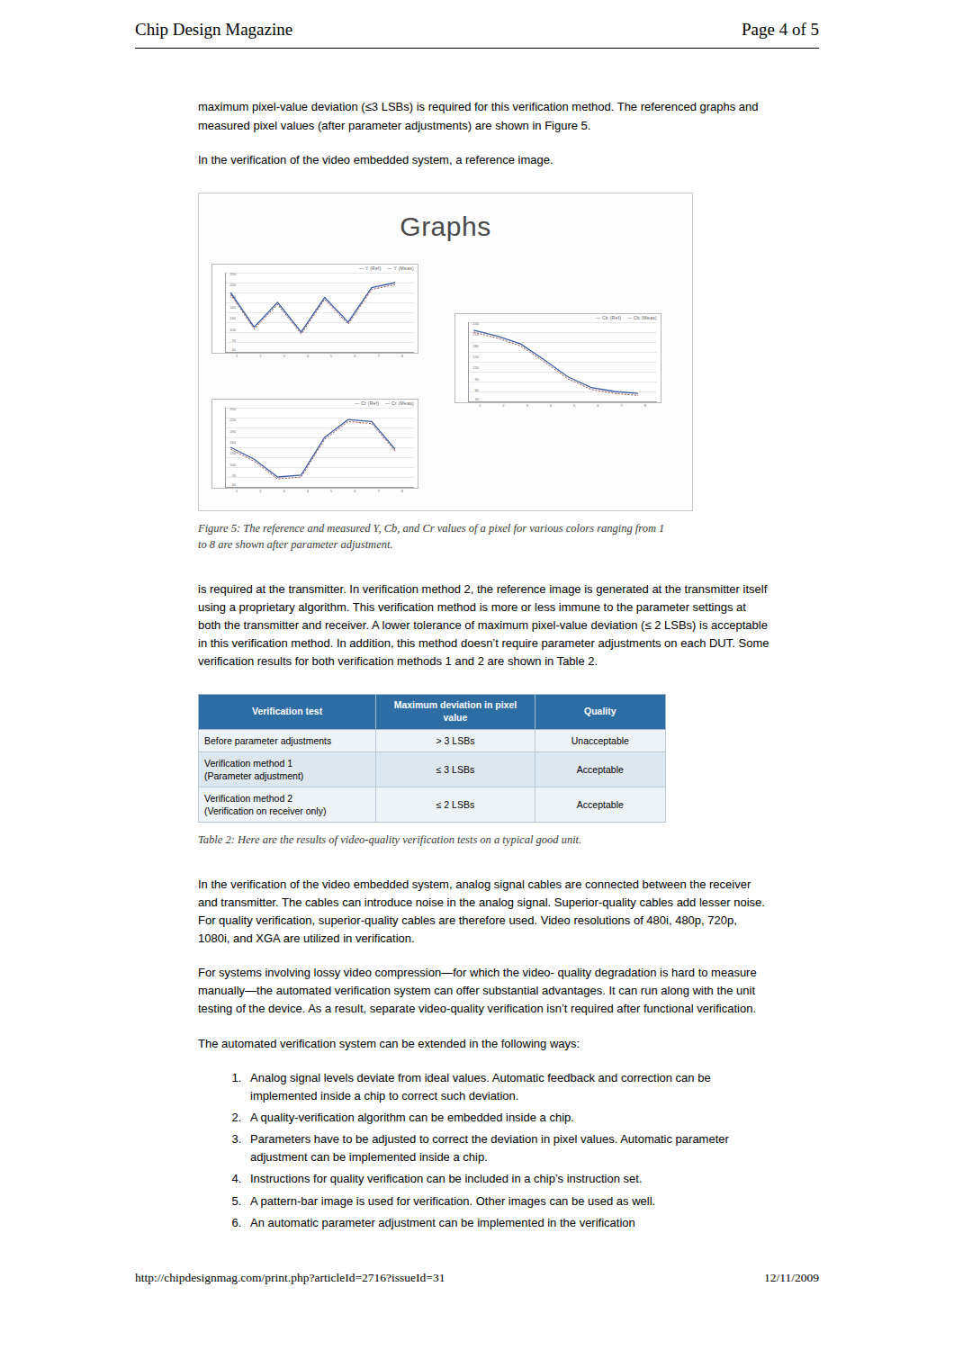Chip Design Magazine
Page 4 of 5
maximum pixel-value deviation (≤3 LSBs) is required for this verification method. The referenced graphs and measured pixel values (after parameter adjustments) are shown in Figure 5.
In the verification of the video embedded system, a reference image.
Graphs
— Y (Ref) — Y (Meas)
250 220 190 160 130 100 70 40
12345678
— Cb (Ref) — Cb (Meas)
240 210 180 150 120 90 60 30
12345678
— Cr (Ref) — Cr (Meas)
250 220 190 160 130 100 70 40
12345678
Figure 5: The reference and measured Y, Cb, and Cr values of a pixel for various colors ranging from 1 to 8 are shown after parameter adjustment.
is required at the transmitter. In verification method 2, the reference image is generated at the transmitter itself using a proprietary algorithm. This verification method is more or less immune to the parameter settings at both the transmitter and receiver. A lower tolerance of maximum pixel-value deviation (≤ 2 LSBs) is acceptable in this verification method. In addition, this method doesn’t require parameter adjustments on each DUT. Some verification results for both verification methods 1 and 2 are shown in Table 2.
| Verification test | Maximum deviation in pixel value | Quality |
| --- | --- | --- |
| Before parameter adjustments | > 3 LSBs | Unacceptable |
| Verification method 1 (Parameter adjustment) | ≤ 3 LSBs | Acceptable |
| Verification method 2 (Verification on receiver only) | ≤ 2 LSBs | Acceptable |
Table 2: Here are the results of video-quality verification tests on a typical good unit.
In the verification of the video embedded system, analog signal cables are connected between the receiver and transmitter. The cables can introduce noise in the analog signal. Superior-quality cables add lesser noise. For quality verification, superior-quality cables are therefore used. Video resolutions of 480i, 480p, 720p, 1080i, and XGA are utilized in verification.
For systems involving lossy video compression—for which the video- quality degradation is hard to measure manually—the automated verification system can offer substantial advantages. It can run along with the unit testing of the device. As a result, separate video-quality verification isn’t required after functional verification.
The automated verification system can be extended in the following ways:
Analog signal levels deviate from ideal values. Automatic feedback and correction can be implemented inside a chip to correct such deviation.
A quality-verification algorithm can be embedded inside a chip.
Parameters have to be adjusted to correct the deviation in pixel values. Automatic parameter adjustment can be implemented inside a chip.
Instructions for quality verification can be included in a chip’s instruction set.
A pattern-bar image is used for verification. Other images can be used as well.
An automatic parameter adjustment can be implemented in the verification
http://chipdesignmag.com/print.php?articleId=2716?issueId=31
12/11/2009